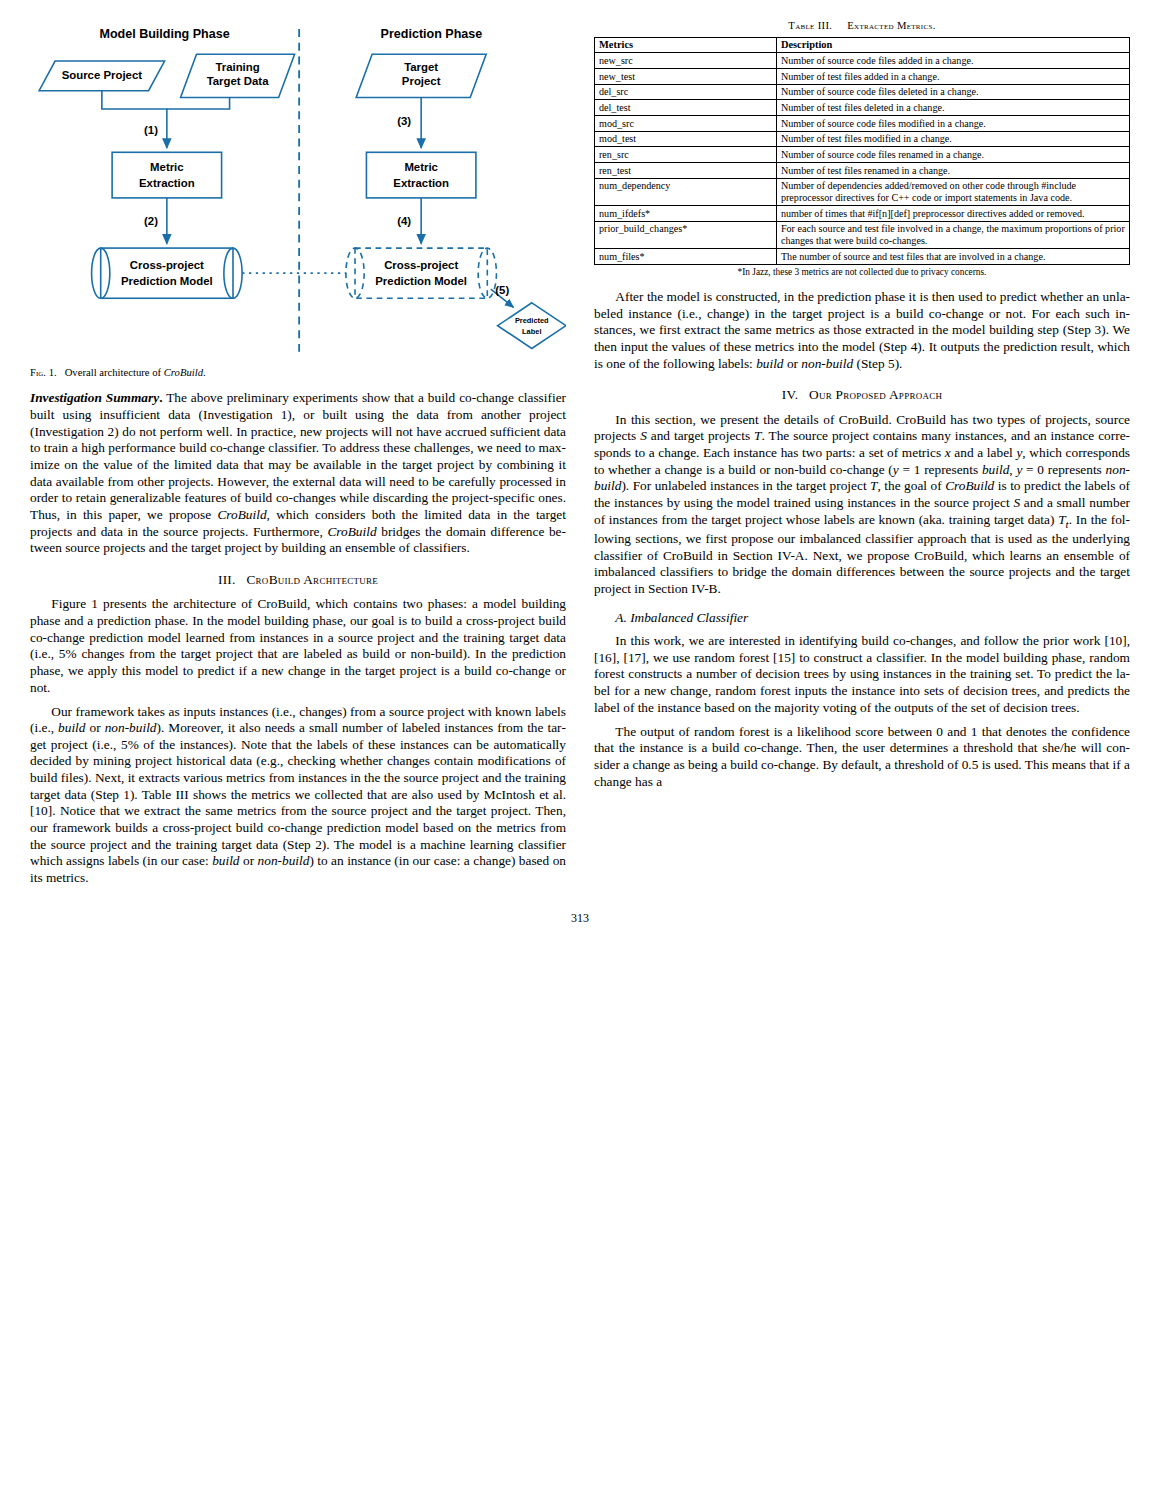Model Building Phase Prediction Phase Source Project Training Target Data Target Project (1) Metric Extraction (2) Cross-project Prediction Model (3) Metric Extraction (4) Cross-project Prediction Model (5) Predicted Label
Fig. 1. Overall architecture of CroBuild.
Investigation Summary. The above preliminary experiments show that a build co-change classifier built using insufficient data (Investigation 1), or built using the data from another project (Investigation 2) do not perform well. In practice, new projects will not have accrued sufficient data to train a high performance build co-change classifier. To address these challenges, we need to maximize on the value of the limited data that may be available in the target project by combining it data available from other projects. However, the external data will need to be carefully processed in order to retain generalizable features of build co-changes while discarding the project-specific ones. Thus, in this paper, we propose CroBuild, which considers both the limited data in the target projects and data in the source projects. Furthermore, CroBuild bridges the domain difference between source projects and the target project by building an ensemble of classifiers.
III. CroBuild Architecture
Figure 1 presents the architecture of CroBuild, which contains two phases: a model building phase and a prediction phase. In the model building phase, our goal is to build a cross-project build co-change prediction model learned from instances in a source project and the training target data (i.e., 5% changes from the target project that are labeled as build or non-build). In the prediction phase, we apply this model to predict if a new change in the target project is a build co-change or not.
Our framework takes as inputs instances (i.e., changes) from a source project with known labels (i.e., build or non-build). Moreover, it also needs a small number of labeled instances from the target project (i.e., 5% of the instances). Note that the labels of these instances can be automatically decided by mining project historical data (e.g., checking whether changes contain modifications of build files). Next, it extracts various metrics from instances in the the source project and the training target data (Step 1). Table III shows the metrics we collected that are also used by McIntosh et al. [10]. Notice that we extract the same metrics from the source project and the target project. Then, our framework builds a cross-project build co-change prediction model based on the metrics from the source project and the training target data (Step 2). The model is a machine learning classifier which assigns labels (in our case: build or non-build) to an instance (in our case: a change) based on its metrics.
Table III. Extracted Metrics.
| Metrics | Description |
| --- | --- |
| new_src | Number of source code files added in a change. |
| new_test | Number of test files added in a change. |
| del_src | Number of source code files deleted in a change. |
| del_test | Number of test files deleted in a change. |
| mod_src | Number of source code files modified in a change. |
| mod_test | Number of test files modified in a change. |
| ren_src | Number of source code files renamed in a change. |
| ren_test | Number of test files renamed in a change. |
| num_dependency | Number of dependencies added/removed on other code through #include preprocessor directives for C++ code or import statements in Java code. |
| num_ifdefs* | number of times that #if[n][def] preprocessor directives added or removed. |
| prior_build_changes* | For each source and test file involved in a change, the maximum proportions of prior changes that were build co-changes. |
| num_files* | The number of source and test files that are involved in a change. |
*In Jazz, these 3 metrics are not collected due to privacy concerns.
After the model is constructed, in the prediction phase it is then used to predict whether an unlabeled instance (i.e., change) in the target project is a build co-change or not. For each such instances, we first extract the same metrics as those extracted in the model building step (Step 3). We then input the values of these metrics into the model (Step 4). It outputs the prediction result, which is one of the following labels: build or non-build (Step 5).
IV. Our Proposed Approach
In this section, we present the details of CroBuild. CroBuild has two types of projects, source projects S and target projects T. The source project contains many instances, and an instance corresponds to a change. Each instance has two parts: a set of metrics x and a label y, which corresponds to whether a change is a build or non-build co-change (y = 1 represents build, y = 0 represents non-build). For unlabeled instances in the target project T, the goal of CroBuild is to predict the labels of the instances by using the model trained using instances in the source project S and a small number of instances from the target project whose labels are known (aka. training target data) Tt. In the following sections, we first propose our imbalanced classifier approach that is used as the underlying classifier of CroBuild in Section IV-A. Next, we propose CroBuild, which learns an ensemble of imbalanced classifiers to bridge the domain differences between the source projects and the target project in Section IV-B.
A. Imbalanced Classifier
In this work, we are interested in identifying build co-changes, and follow the prior work [10], [16], [17], we use random forest [15] to construct a classifier. In the model building phase, random forest constructs a number of decision trees by using instances in the training set. To predict the label for a new change, random forest inputs the instance into sets of decision trees, and predicts the label of the instance based on the majority voting of the outputs of the set of decision trees.
The output of random forest is a likelihood score between 0 and 1 that denotes the confidence that the instance is a build co-change. Then, the user determines a threshold that she/he will consider a change as being a build co-change. By default, a threshold of 0.5 is used. This means that if a change has a
313